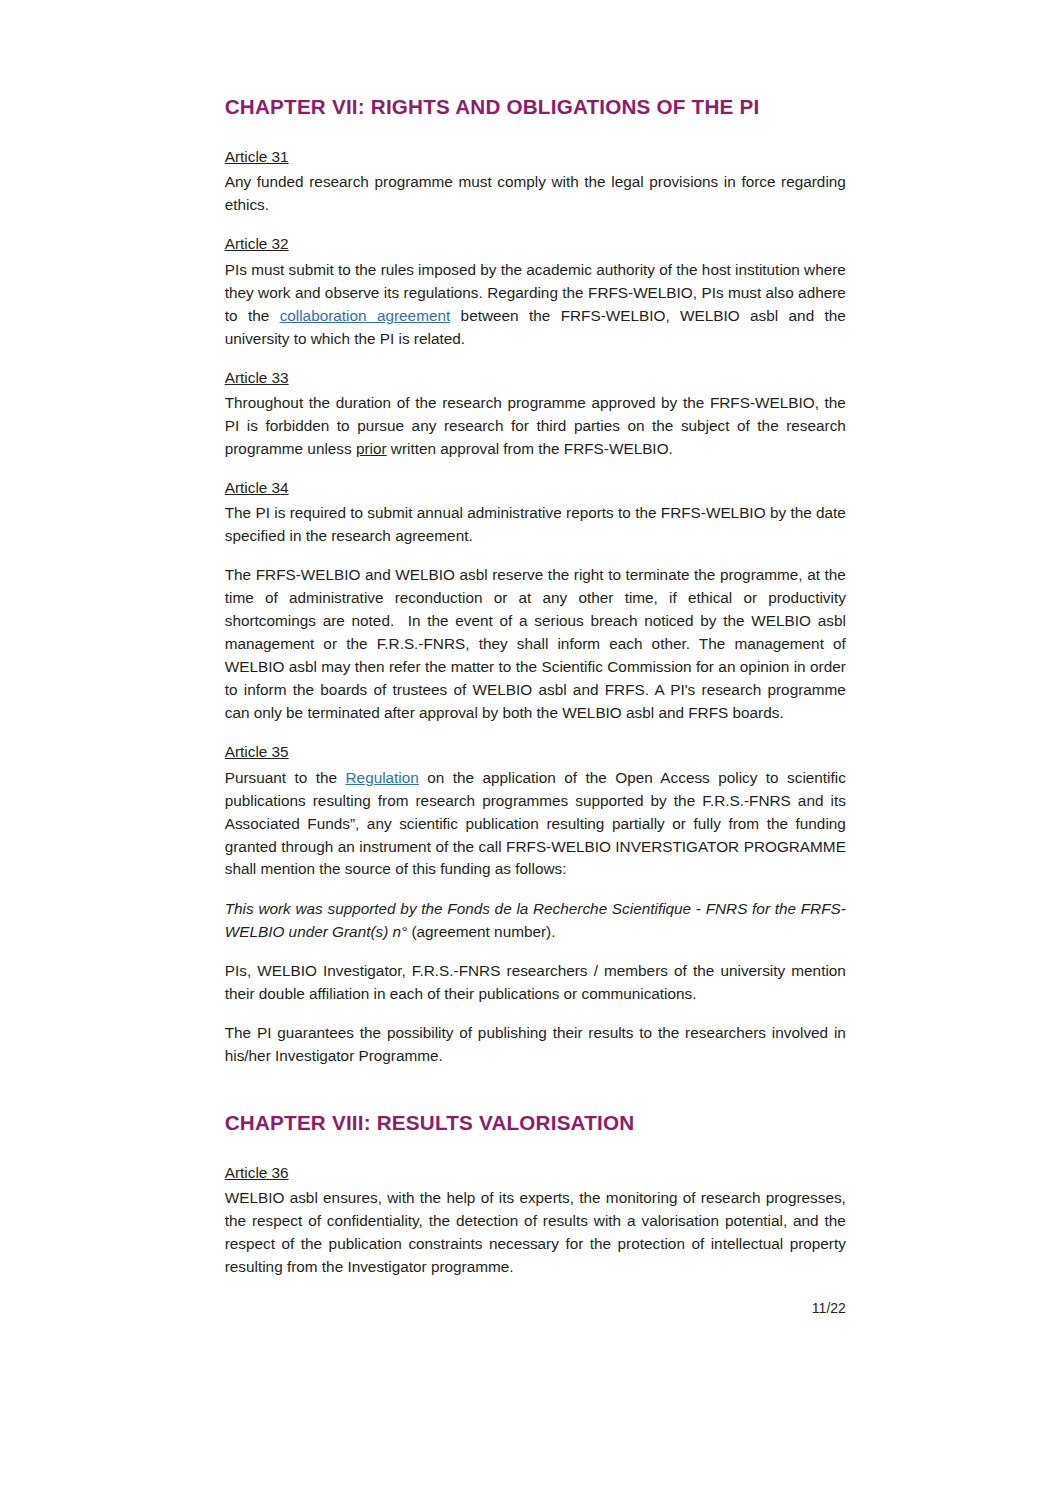Chapter VII: Rights and obligations of the PI
Article 31
Any funded research programme must comply with the legal provisions in force regarding ethics.
Article 32
PIs must submit to the rules imposed by the academic authority of the host institution where they work and observe its regulations. Regarding the FRFS-WELBIO, PIs must also adhere to the collaboration agreement between the FRFS-WELBIO, WELBIO asbl and the university to which the PI is related.
Article 33
Throughout the duration of the research programme approved by the FRFS-WELBIO, the PI is forbidden to pursue any research for third parties on the subject of the research programme unless prior written approval from the FRFS-WELBIO.
Article 34
The PI is required to submit annual administrative reports to the FRFS-WELBIO by the date specified in the research agreement.
The FRFS-WELBIO and WELBIO asbl reserve the right to terminate the programme, at the time of administrative reconduction or at any other time, if ethical or productivity shortcomings are noted. In the event of a serious breach noticed by the WELBIO asbl management or the F.R.S.-FNRS, they shall inform each other. The management of WELBIO asbl may then refer the matter to the Scientific Commission for an opinion in order to inform the boards of trustees of WELBIO asbl and FRFS. A PI's research programme can only be terminated after approval by both the WELBIO asbl and FRFS boards.
Article 35
Pursuant to the Regulation on the application of the Open Access policy to scientific publications resulting from research programmes supported by the F.R.S.-FNRS and its Associated Funds”, any scientific publication resulting partially or fully from the funding granted through an instrument of the call FRFS-WELBIO INVERSTIGATOR PROGRAMME shall mention the source of this funding as follows:
This work was supported by the Fonds de la Recherche Scientifique - FNRS for the FRFS-WELBIO under Grant(s) n° (agreement number).
PIs, WELBIO Investigator, F.R.S.-FNRS researchers / members of the university mention their double affiliation in each of their publications or communications.
The PI guarantees the possibility of publishing their results to the researchers involved in his/her Investigator Programme.
Chapter VIII: Results valorisation
Article 36
WELBIO asbl ensures, with the help of its experts, the monitoring of research progresses, the respect of confidentiality, the detection of results with a valorisation potential, and the respect of the publication constraints necessary for the protection of intellectual property resulting from the Investigator programme.
11/22